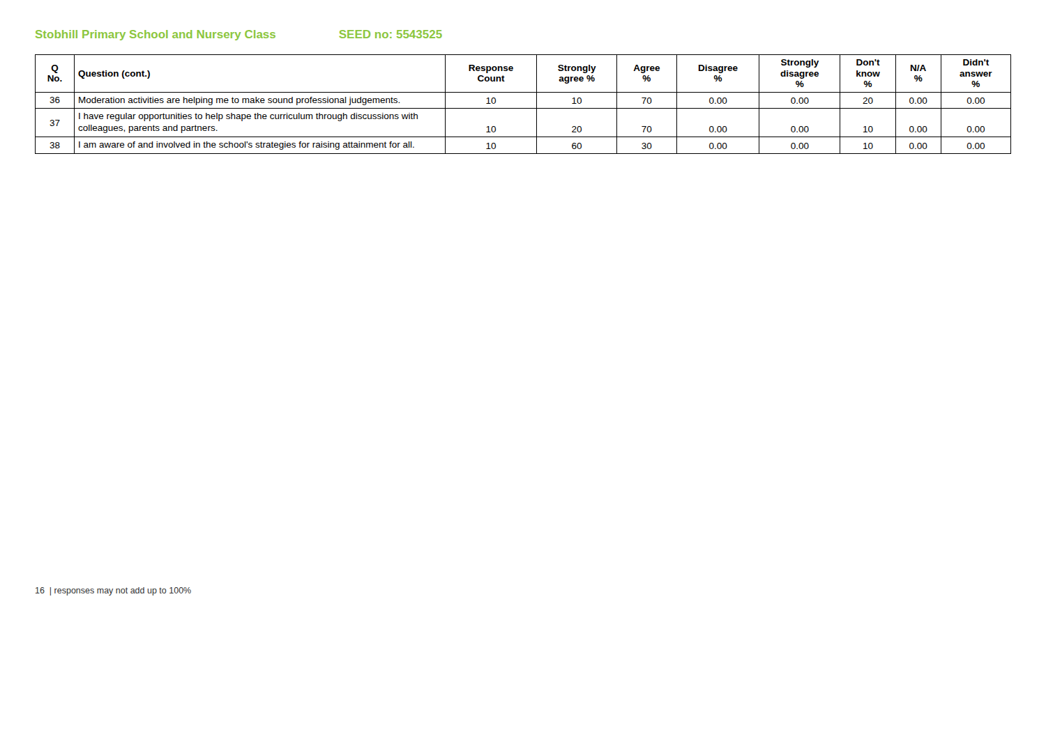Stobhill Primary School and Nursery Class SEED no: 5543525
| Q No. | Question (cont.) | Response Count | Strongly agree % | Agree % | Disagree % | Strongly disagree % | Don't know % | N/A % | Didn't answer % |
| --- | --- | --- | --- | --- | --- | --- | --- | --- | --- |
| 36 | Moderation activities are helping me to make sound professional judgements. | 10 | 10 | 70 | 0.00 | 0.00 | 20 | 0.00 | 0.00 |
| 37 | I have regular opportunities to help shape the curriculum through discussions with colleagues, parents and partners. | 10 | 20 | 70 | 0.00 | 0.00 | 10 | 0.00 | 0.00 |
| 38 | I am aware of and involved in the school's strategies for raising attainment for all. | 10 | 60 | 30 | 0.00 | 0.00 | 10 | 0.00 | 0.00 |
16 | responses may not add up to 100%